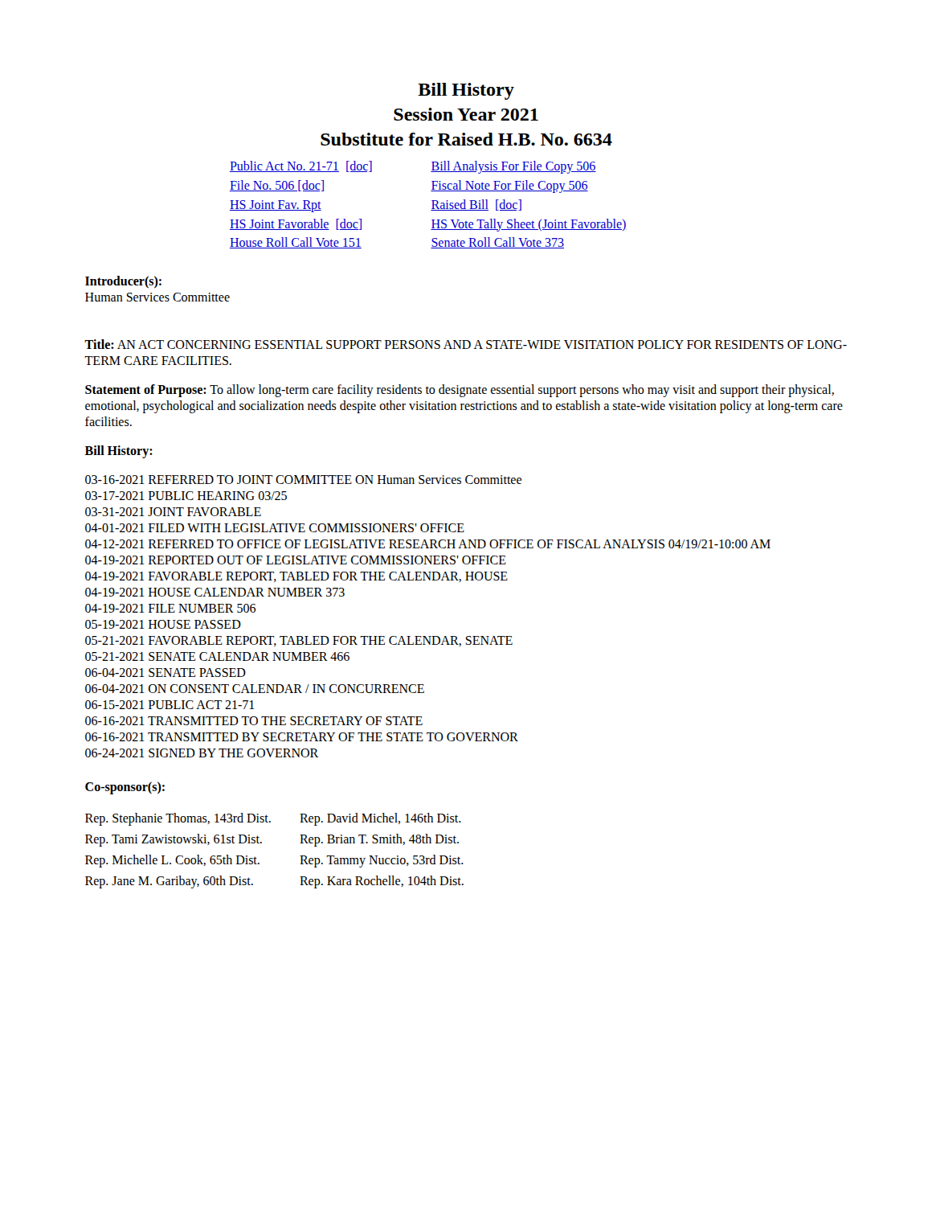Bill History Session Year 2021 Substitute for Raised H.B. No. 6634
| Public Act No. 21-71 [doc] | Bill Analysis For File Copy 506 |
| File No. 506 [doc] | Fiscal Note For File Copy 506 |
| HS Joint Fav. Rpt | Raised Bill [doc] |
| HS Joint Favorable [doc] | HS Vote Tally Sheet (Joint Favorable) |
| House Roll Call Vote 151 | Senate Roll Call Vote 373 |
Introducer(s):
Human Services Committee
Title: AN ACT CONCERNING ESSENTIAL SUPPORT PERSONS AND A STATE-WIDE VISITATION POLICY FOR RESIDENTS OF LONG-TERM CARE FACILITIES.
Statement of Purpose: To allow long-term care facility residents to designate essential support persons who may visit and support their physical, emotional, psychological and socialization needs despite other visitation restrictions and to establish a state-wide visitation policy at long-term care facilities.
Bill History:
03-16-2021 REFERRED TO JOINT COMMITTEE ON Human Services Committee
03-17-2021 PUBLIC HEARING 03/25
03-31-2021 JOINT FAVORABLE
04-01-2021 FILED WITH LEGISLATIVE COMMISSIONERS' OFFICE
04-12-2021 REFERRED TO OFFICE OF LEGISLATIVE RESEARCH AND OFFICE OF FISCAL ANALYSIS 04/19/21-10:00 AM
04-19-2021 REPORTED OUT OF LEGISLATIVE COMMISSIONERS' OFFICE
04-19-2021 FAVORABLE REPORT, TABLED FOR THE CALENDAR, HOUSE
04-19-2021 HOUSE CALENDAR NUMBER 373
04-19-2021 FILE NUMBER 506
05-19-2021 HOUSE PASSED
05-21-2021 FAVORABLE REPORT, TABLED FOR THE CALENDAR, SENATE
05-21-2021 SENATE CALENDAR NUMBER 466
06-04-2021 SENATE PASSED
06-04-2021 ON CONSENT CALENDAR / IN CONCURRENCE
06-15-2021 PUBLIC ACT 21-71
06-16-2021 TRANSMITTED TO THE SECRETARY OF STATE
06-16-2021 TRANSMITTED BY SECRETARY OF THE STATE TO GOVERNOR
06-24-2021 SIGNED BY THE GOVERNOR
Co-sponsor(s):
| Rep. Stephanie Thomas, 143rd Dist. | Rep. David Michel, 146th Dist. |
| Rep. Tami Zawistowski, 61st Dist. | Rep. Brian T. Smith, 48th Dist. |
| Rep. Michelle L. Cook, 65th Dist. | Rep. Tammy Nuccio, 53rd Dist. |
| Rep. Jane M. Garibay, 60th Dist. | Rep. Kara Rochelle, 104th Dist. |